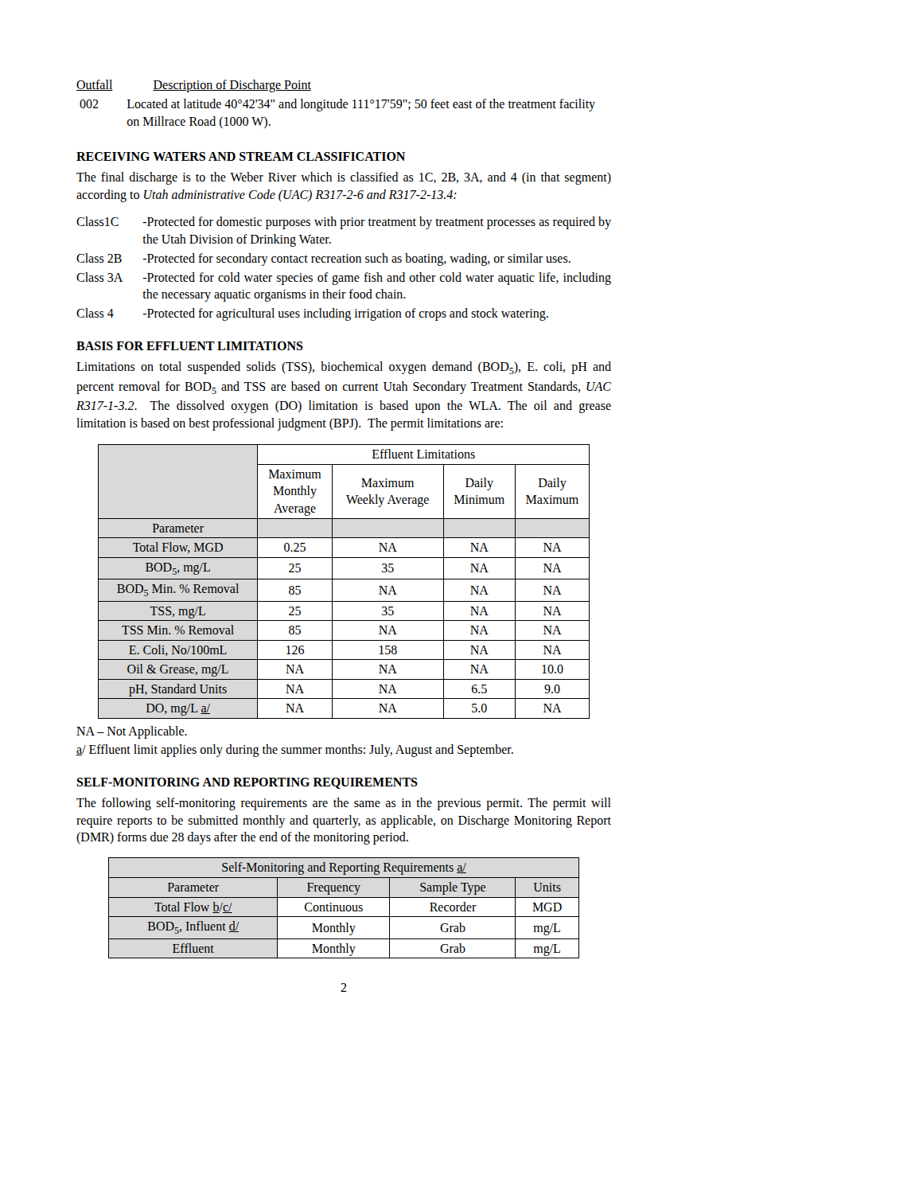Outfall Description of Discharge Point
002
Located at latitude 40°42'34" and longitude 111°17'59"; 50 feet east of the treatment facility on Millrace Road (1000 W).
Receiving Waters and Stream Classification
The final discharge is to the Weber River which is classified as 1C, 2B, 3A, and 4 (in that segment) according to Utah administrative Code (UAC) R317-2-6 and R317-2-13.4:
Class1C
-Protected for domestic purposes with prior treatment by treatment processes as required by the Utah Division of Drinking Water.
Class 2B
-Protected for secondary contact recreation such as boating, wading, or similar uses.
Class 3A
-Protected for cold water species of game fish and other cold water aquatic life, including the necessary aquatic organisms in their food chain.
Class 4
-Protected for agricultural uses including irrigation of crops and stock watering.
Basis for Effluent Limitations
Limitations on total suspended solids (TSS), biochemical oxygen demand (BOD5), E. coli, pH and percent removal for BOD5 and TSS are based on current Utah Secondary Treatment Standards, UAC R317-1-3.2. The dissolved oxygen (DO) limitation is based upon the WLA. The oil and grease limitation is based on best professional judgment (BPJ). The permit limitations are:
| | Effluent Limitations |
| --- | --- |
| Maximum Monthly Average | Maximum Weekly Average | Daily Minimum | Daily Maximum |
| Parameter | | | | |
| Total Flow, MGD | 0.25 | NA | NA | NA |
| BOD 5 , mg/L | 25 | 35 | NA | NA |
| BOD 5 Min. % Removal | 85 | NA | NA | NA |
| TSS, mg/L | 25 | 35 | NA | NA |
| TSS Min. % Removal | 85 | NA | NA | NA |
| E. Coli, No/100mL | 126 | 158 | NA | NA |
| Oil & Grease, mg/L | NA | NA | NA | 10.0 |
| pH, Standard Units | NA | NA | 6.5 | 9.0 |
| DO, mg/L a/ | NA | NA | 5.0 | NA |
NA – Not Applicable.
a/ Effluent limit applies only during the summer months: July, August and September.
Self-Monitoring and Reporting Requirements
The following self-monitoring requirements are the same as in the previous permit. The permit will require reports to be submitted monthly and quarterly, as applicable, on Discharge Monitoring Report (DMR) forms due 28 days after the end of the monitoring period.
| Self-Monitoring and Reporting Requirements a/ |
| --- |
| Parameter | Frequency | Sample Type | Units |
| Total Flow b / c/ | Continuous | Recorder | MGD |
| BOD 5 , Influent d/ | Monthly | Grab | mg/L |
| Effluent | Monthly | Grab | mg/L |
2